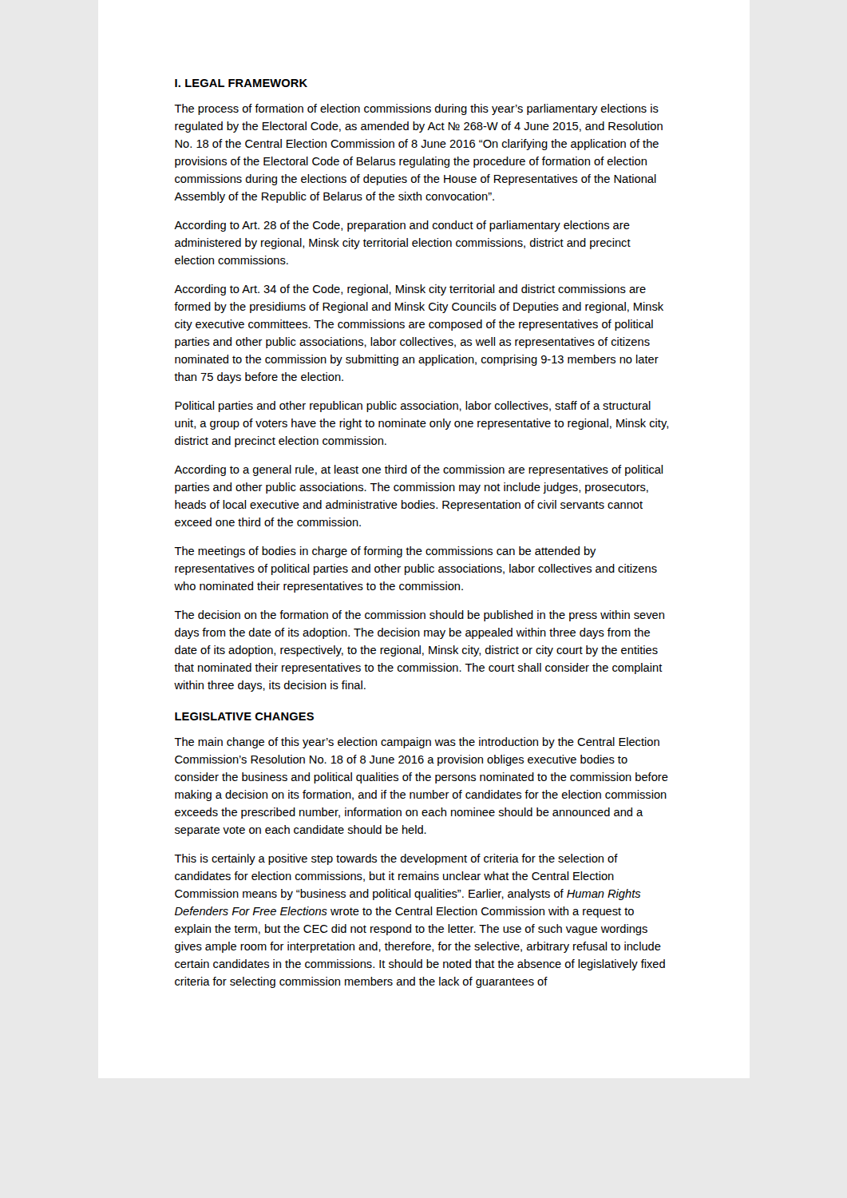I. LEGAL FRAMEWORK
The process of formation of election commissions during this year’s parliamentary elections is regulated by the Electoral Code, as amended by Act № 268-W of 4 June 2015, and Resolution No. 18 of the Central Election Commission of 8 June 2016 “On clarifying the application of the provisions of the Electoral Code of Belarus regulating the procedure of formation of election commissions during the elections of deputies of the House of Representatives of the National Assembly of the Republic of Belarus of the sixth convocation”.
According to Art. 28 of the Code, preparation and conduct of parliamentary elections are administered by regional, Minsk city territorial election commissions, district and precinct election commissions.
According to Art. 34 of the Code, regional, Minsk city territorial and district commissions are formed by the presidiums of Regional and Minsk City Councils of Deputies and regional, Minsk city executive committees. The commissions are composed of the representatives of political parties and other public associations, labor collectives, as well as representatives of citizens nominated to the commission by submitting an application, comprising 9-13 members no later than 75 days before the election.
Political parties and other republican public association, labor collectives, staff of a structural unit, a group of voters have the right to nominate only one representative to regional, Minsk city, district and precinct election commission.
According to a general rule, at least one third of the commission are representatives of political parties and other public associations. The commission may not include judges, prosecutors, heads of local executive and administrative bodies. Representation of civil servants cannot exceed one third of the commission.
The meetings of bodies in charge of forming the commissions can be attended by representatives of political parties and other public associations, labor collectives and citizens who nominated their representatives to the commission.
The decision on the formation of the commission should be published in the press within seven days from the date of its adoption. The decision may be appealed within three days from the date of its adoption, respectively, to the regional, Minsk city, district or city court by the entities that nominated their representatives to the commission. The court shall consider the complaint within three days, its decision is final.
LEGISLATIVE CHANGES
The main change of this year’s election campaign was the introduction by the Central Election Commission’s Resolution No. 18 of 8 June 2016 a provision obliges executive bodies to consider the business and political qualities of the persons nominated to the commission before making a decision on its formation, and if the number of candidates for the election commission exceeds the prescribed number, information on each nominee should be announced and a separate vote on each candidate should be held.
This is certainly a positive step towards the development of criteria for the selection of candidates for election commissions, but it remains unclear what the Central Election Commission means by “business and political qualities”. Earlier, analysts of Human Rights Defenders For Free Elections wrote to the Central Election Commission with a request to explain the term, but the CEC did not respond to the letter. The use of such vague wordings gives ample room for interpretation and, therefore, for the selective, arbitrary refusal to include certain candidates in the commissions. It should be noted that the absence of legislatively fixed criteria for selecting commission members and the lack of guarantees of